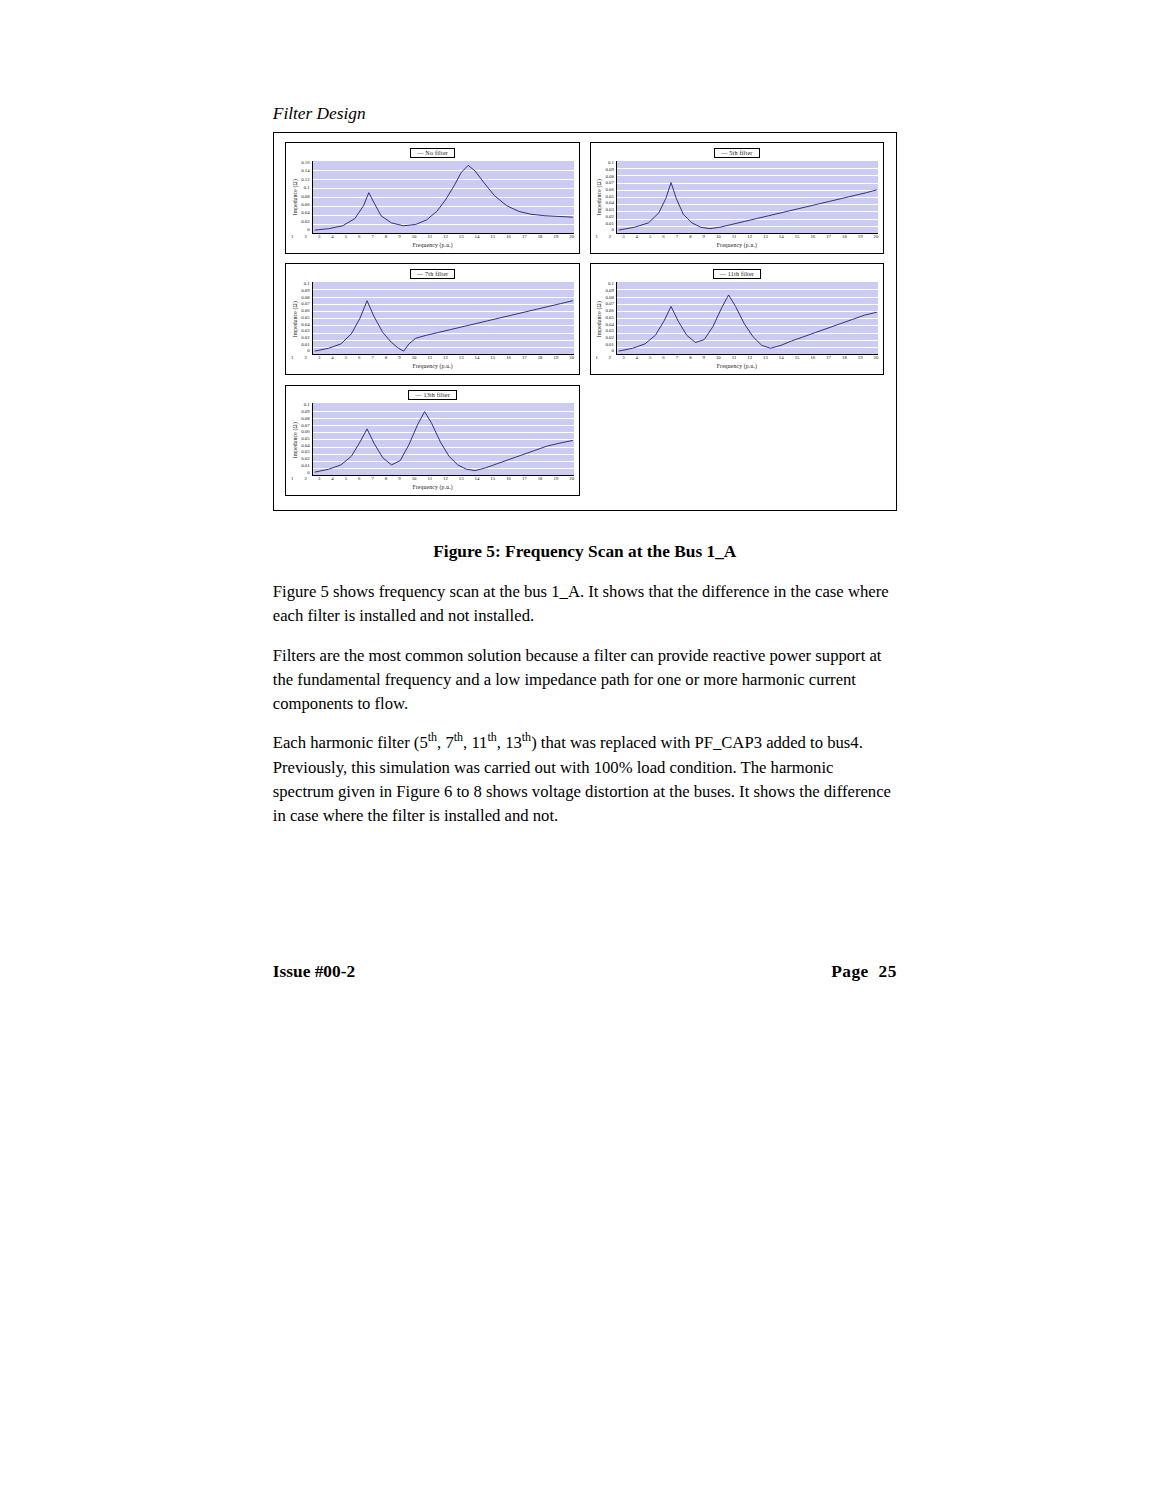Filter Design
— No filter
Impedance (Ω)
0.160.140.120.10.080.060.040.020
1234567891011121314151617181920
Frequency (p.u.)
— 5th filter
Impedance (Ω)
0.10.090.080.070.060.050.040.030.020.010
1234567891011121314151617181920
Frequency (p.u.)
— 7th filter
Impedance (Ω)
0.10.090.080.070.060.050.040.030.020.010
1234567891011121314151617181920
Frequency (p.u.)
— 11th filter
Impedance (Ω)
0.10.090.080.070.060.050.040.030.020.010
1234567891011121314151617181920
Frequency (p.u.)
— 13th filter
Impedance (Ω)
0.10.090.080.070.060.050.040.030.020.010
1234567891011121314151617181920
Frequency (p.u.)
Figure 5: Frequency Scan at the Bus 1_A
Figure 5 shows frequency scan at the bus 1_A. It shows that the difference in the case where each filter is installed and not installed.
Filters are the most common solution because a filter can provide reactive power support at the fundamental frequency and a low impedance path for one or more harmonic current components to flow.
Each harmonic filter (5th, 7th, 11th, 13th) that was replaced with PF_CAP3 added to bus4. Previously, this simulation was carried out with 100% load condition. The harmonic spectrum given in Figure 6 to 8 shows voltage distortion at the buses. It shows the difference in case where the filter is installed and not.
Issue #00-2
Page 25